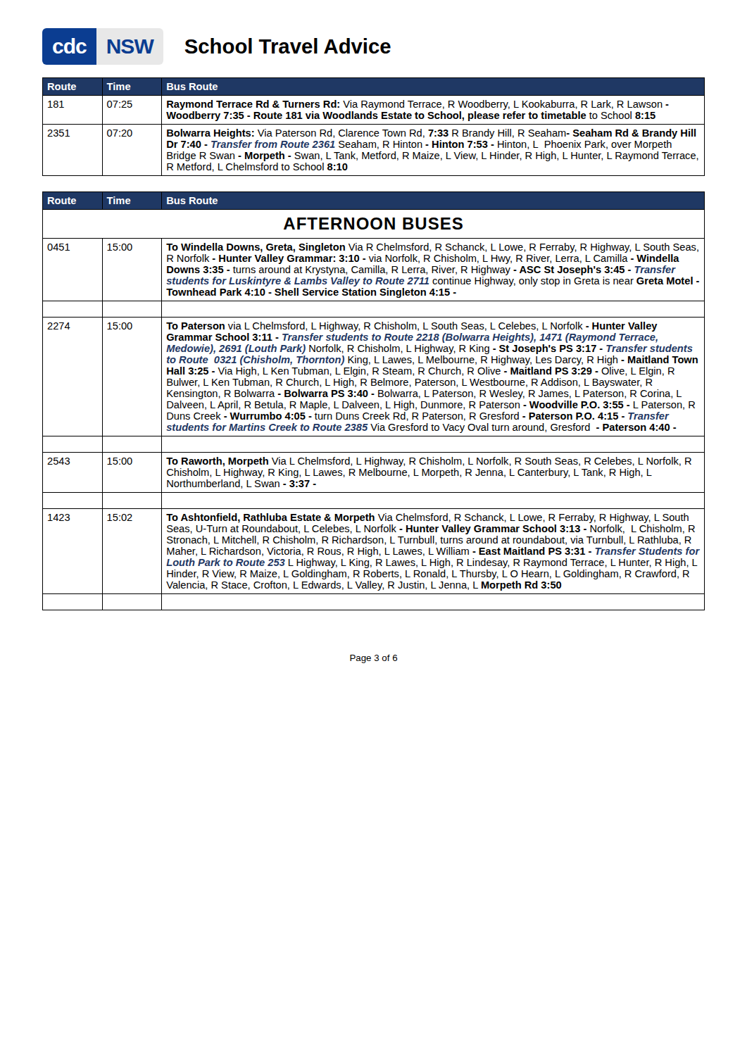cdc
NSW
School Travel Advice
| Route | Time | Bus Route |
| --- | --- | --- |
| 181 | 07:25 | Raymond Terrace Rd & Turners Rd: Via Raymond Terrace, R Woodberry, L Kookaburra, R Lark, R Lawson - Woodberry 7:35 - Route 181 via Woodlands Estate to School, please refer to timetable to School 8:15 |
| 2351 | 07:20 | Bolwarra Heights: Via Paterson Rd, Clarence Town Rd, 7:33 R Brandy Hill, R Seaham - Seaham Rd & Brandy Hill Dr 7:40 - Transfer from Route 2361 Seaham, R Hinton - Hinton 7:53 - Hinton, L Phoenix Park, over Morpeth Bridge R Swan - Morpeth - Swan, L Tank, Metford, R Maize, L View, L Hinder, R High, L Hunter, L Raymond Terrace, R Metford, L Chelmsford to School 8:10 |
| AFTERNOON BUSES |
| Route | Time | Bus Route |
| 0451 | 15:00 | To Windella Downs, Greta, Singleton Via R Chelmsford, R Schanck, L Lowe, R Ferraby, R Highway, L South Seas, R Norfolk - Hunter Valley Grammar: 3:10 - via Norfolk, R Chisholm, L Hwy, R River, Lerra, L Camilla - Windella Downs 3:35 - turns around at Krystyna, Camilla, R Lerra, River, R Highway - ASC St Joseph's 3:45 - Transfer students for Luskintyre & Lambs Valley to Route 2711 continue Highway, only stop in Greta is near Greta Motel - Townhead Park 4:10 - Shell Service Station Singleton 4:15 - |
| 2274 | 15:00 | To Paterson via L Chelmsford, L Highway, R Chisholm, L South Seas, L Celebes, L Norfolk - Hunter Valley Grammar School 3:11 - Transfer students to Route 2218 (Bolwarra Heights), 1471 (Raymond Terrace, Medowie), 2691 (Louth Park) Norfolk, R Chisholm, L Highway, R King - St Joseph's PS 3:17 - Transfer students to Route 0321 (Chisholm, Thornton) King, L Lawes, L Melbourne, R Highway, Les Darcy, R High - Maitland Town Hall 3:25 - Via High, L Ken Tubman, L Elgin, R Steam, R Church, R Olive - Maitland PS 3:29 - Olive, L Elgin, R Bulwer, L Ken Tubman, R Church, L High, R Belmore, Paterson, L Westbourne, R Addison, L Bayswater, R Kensington, R Bolwarra - Bolwarra PS 3:40 - Bolwarra, L Paterson, R Wesley, R James, L Paterson, R Corina, L Dalveen, L April, R Betula, R Maple, L Dalveen, L High, Dunmore, R Paterson - Woodville P.O. 3:55 - L Paterson, R Duns Creek - Wurrumbo 4:05 - turn Duns Creek Rd, R Paterson, R Gresford - Paterson P.O. 4:15 - Transfer students for Martins Creek to Route 2385 Via Gresford to Vacy Oval turn around, Gresford - Paterson 4:40 - |
| 2543 | 15:00 | To Raworth, Morpeth Via L Chelmsford, L Highway, R Chisholm, L Norfolk, R South Seas, R Celebes, L Norfolk, R Chisholm, L Highway, R King, L Lawes, R Melbourne, L Morpeth, R Jenna, L Canterbury, L Tank, R High, L Northumberland, L Swan - 3:37 - |
| 1423 | 15:02 | To Ashtonfield, Rathluba Estate & Morpeth Via Chelmsford, R Schanck, L Lowe, R Ferraby, R Highway, L South Seas, U-Turn at Roundabout, L Celebes, L Norfolk - Hunter Valley Grammar School 3:13 - Norfolk, L Chisholm, R Stronach, L Mitchell, R Chisholm, R Richardson, L Turnbull, turns around at roundabout, via Turnbull, L Rathluba, R Maher, L Richardson, Victoria, R Rous, R High, L Lawes, L William - East Maitland PS 3:31 - Transfer Students for Louth Park to Route 253 L Highway, L King, R Lawes, L High, R Lindesay, R Raymond Terrace, L Hunter, R High, L Hinder, R View, R Maize, L Goldingham, R Roberts, L Ronald, L Thursby, L O Hearn, L Goldingham, R Crawford, R Valencia, R Stace, Crofton, L Edwards, L Valley, R Justin, L Jenna, L Morpeth Rd 3:50 |
Page 3 of 6